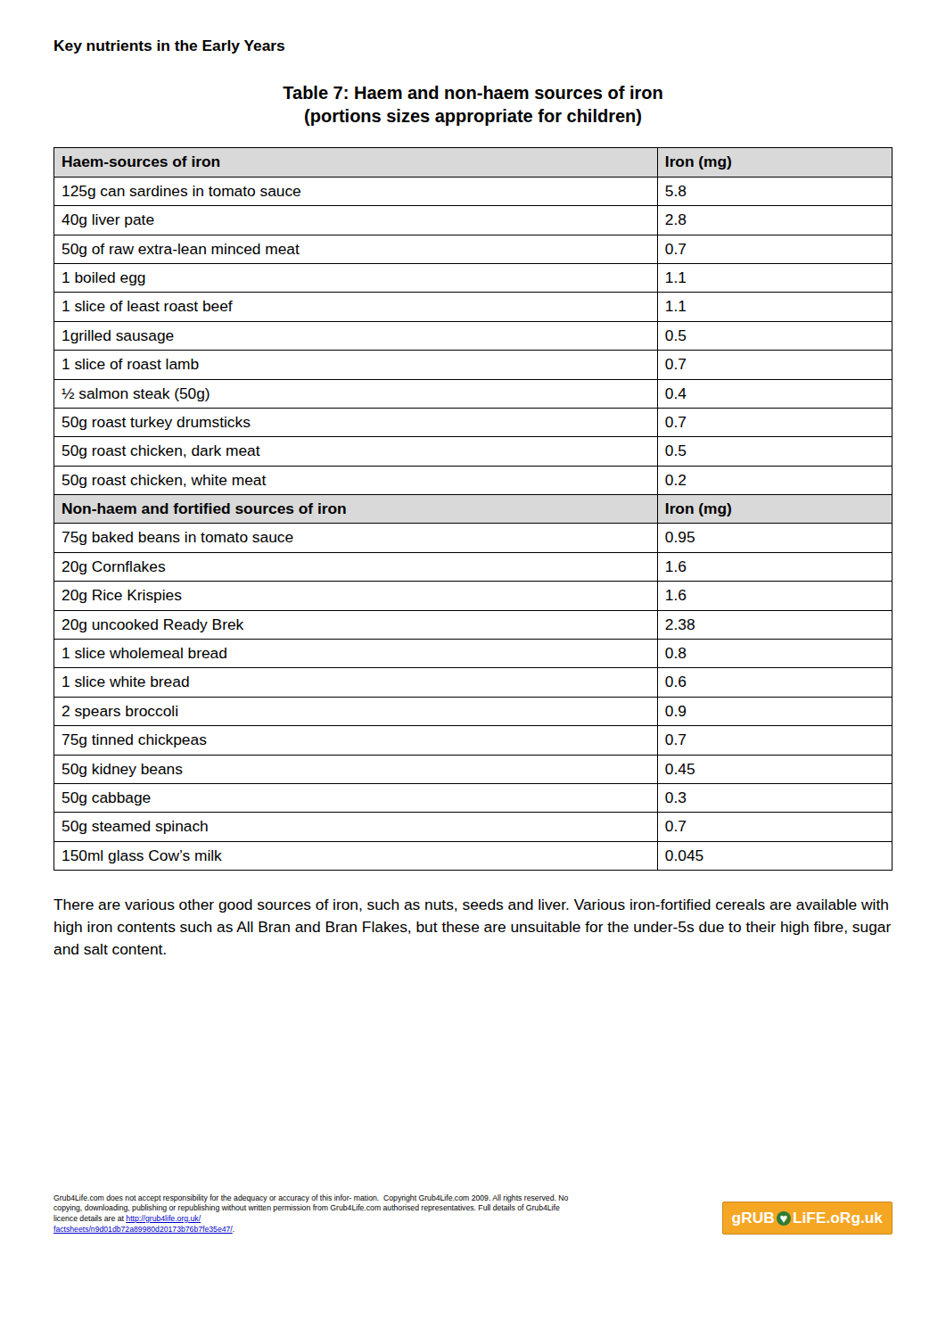Key nutrients in the Early Years
Table 7: Haem and non-haem sources of iron
(portions sizes appropriate for children)
| Haem-sources of iron | Iron (mg) |
| --- | --- |
| 125g can sardines in tomato sauce | 5.8 |
| 40g liver pate | 2.8 |
| 50g of raw extra-lean minced meat | 0.7 |
| 1 boiled egg | 1.1 |
| 1 slice of least roast beef | 1.1 |
| 1grilled sausage | 0.5 |
| 1 slice of roast lamb | 0.7 |
| ½ salmon steak (50g) | 0.4 |
| 50g roast turkey drumsticks | 0.7 |
| 50g roast chicken, dark meat | 0.5 |
| 50g roast chicken, white meat | 0.2 |
| Non-haem and fortified sources of iron | Iron (mg) |
| 75g baked beans in tomato sauce | 0.95 |
| 20g Cornflakes | 1.6 |
| 20g Rice Krispies | 1.6 |
| 20g uncooked Ready Brek | 2.38 |
| 1 slice wholemeal bread | 0.8 |
| 1 slice white bread | 0.6 |
| 2 spears broccoli | 0.9 |
| 75g tinned chickpeas | 0.7 |
| 50g kidney beans | 0.45 |
| 50g cabbage | 0.3 |
| 50g steamed spinach | 0.7 |
| 150ml glass Cow’s milk | 0.045 |
There are various other good sources of iron, such as nuts, seeds and liver. Various iron-fortified cereals are available with high iron contents such as All Bran and Bran Flakes, but these are unsuitable for the under-5s due to their high fibre, sugar and salt content.
Grub4Life.com does not accept responsibility for the adequacy or accuracy of this infor- mation. Copyright Grub4Life.com 2009. All rights reserved. No copying, downloading, publishing or republishing without written permission from Grub4Life.com authorised representatives. Full details of Grub4Life licence details are at http://grub4life.org.uk/
factsheets/n9d01db72a89980d20173b76b7fe35e47/.
gRUB♥LiFE.oRg.uk